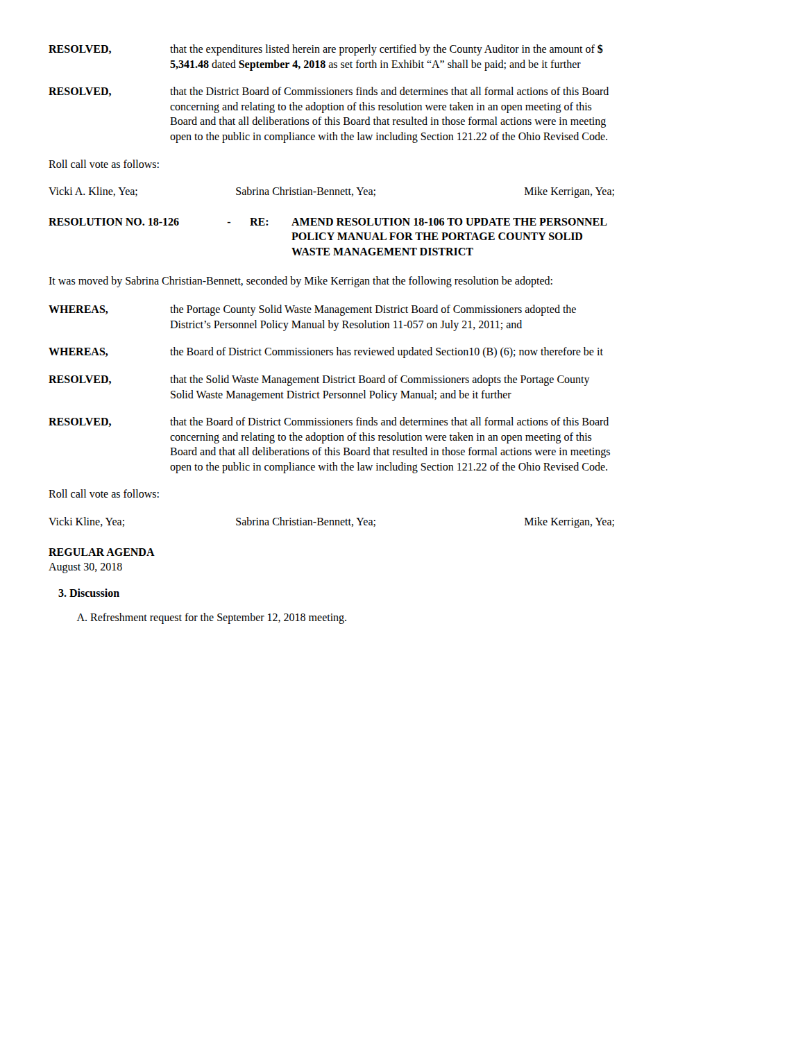RESOLVED,
that the expenditures listed herein are properly certified by the County Auditor in the amount of $ 5,341.48 dated September 4, 2018 as set forth in Exhibit “A” shall be paid; and be it further
RESOLVED,
that the District Board of Commissioners finds and determines that all formal actions of this Board concerning and relating to the adoption of this resolution were taken in an open meeting of this Board and that all deliberations of this Board that resulted in those formal actions were in meeting open to the public in compliance with the law including Section 121.22 of the Ohio Revised Code.
Roll call vote as follows:
Vicki A. Kline, Yea; Sabrina Christian-Bennett, Yea; Mike Kerrigan, Yea;
RESOLUTION NO. 18-126
-
RE:
AMEND RESOLUTION 18-106 TO UPDATE THE PERSONNEL POLICY MANUAL FOR THE PORTAGE COUNTY SOLID WASTE MANAGEMENT DISTRICT
It was moved by Sabrina Christian-Bennett, seconded by Mike Kerrigan that the following resolution be adopted:
WHEREAS,
the Portage County Solid Waste Management District Board of Commissioners adopted the District’s Personnel Policy Manual by Resolution 11-057 on July 21, 2011; and
WHEREAS,
the Board of District Commissioners has reviewed updated Section10 (B) (6); now therefore be it
RESOLVED,
that the Solid Waste Management District Board of Commissioners adopts the Portage County Solid Waste Management District Personnel Policy Manual; and be it further
RESOLVED,
that the Board of District Commissioners finds and determines that all formal actions of this Board concerning and relating to the adoption of this resolution were taken in an open meeting of this Board and that all deliberations of this Board that resulted in those formal actions were in meetings open to the public in compliance with the law including Section 121.22 of the Ohio Revised Code.
Roll call vote as follows:
Vicki Kline, Yea; Sabrina Christian-Bennett, Yea; Mike Kerrigan, Yea;
REGULAR AGENDA
August 30, 2018
Discussion
Refreshment request for the September 12, 2018 meeting.